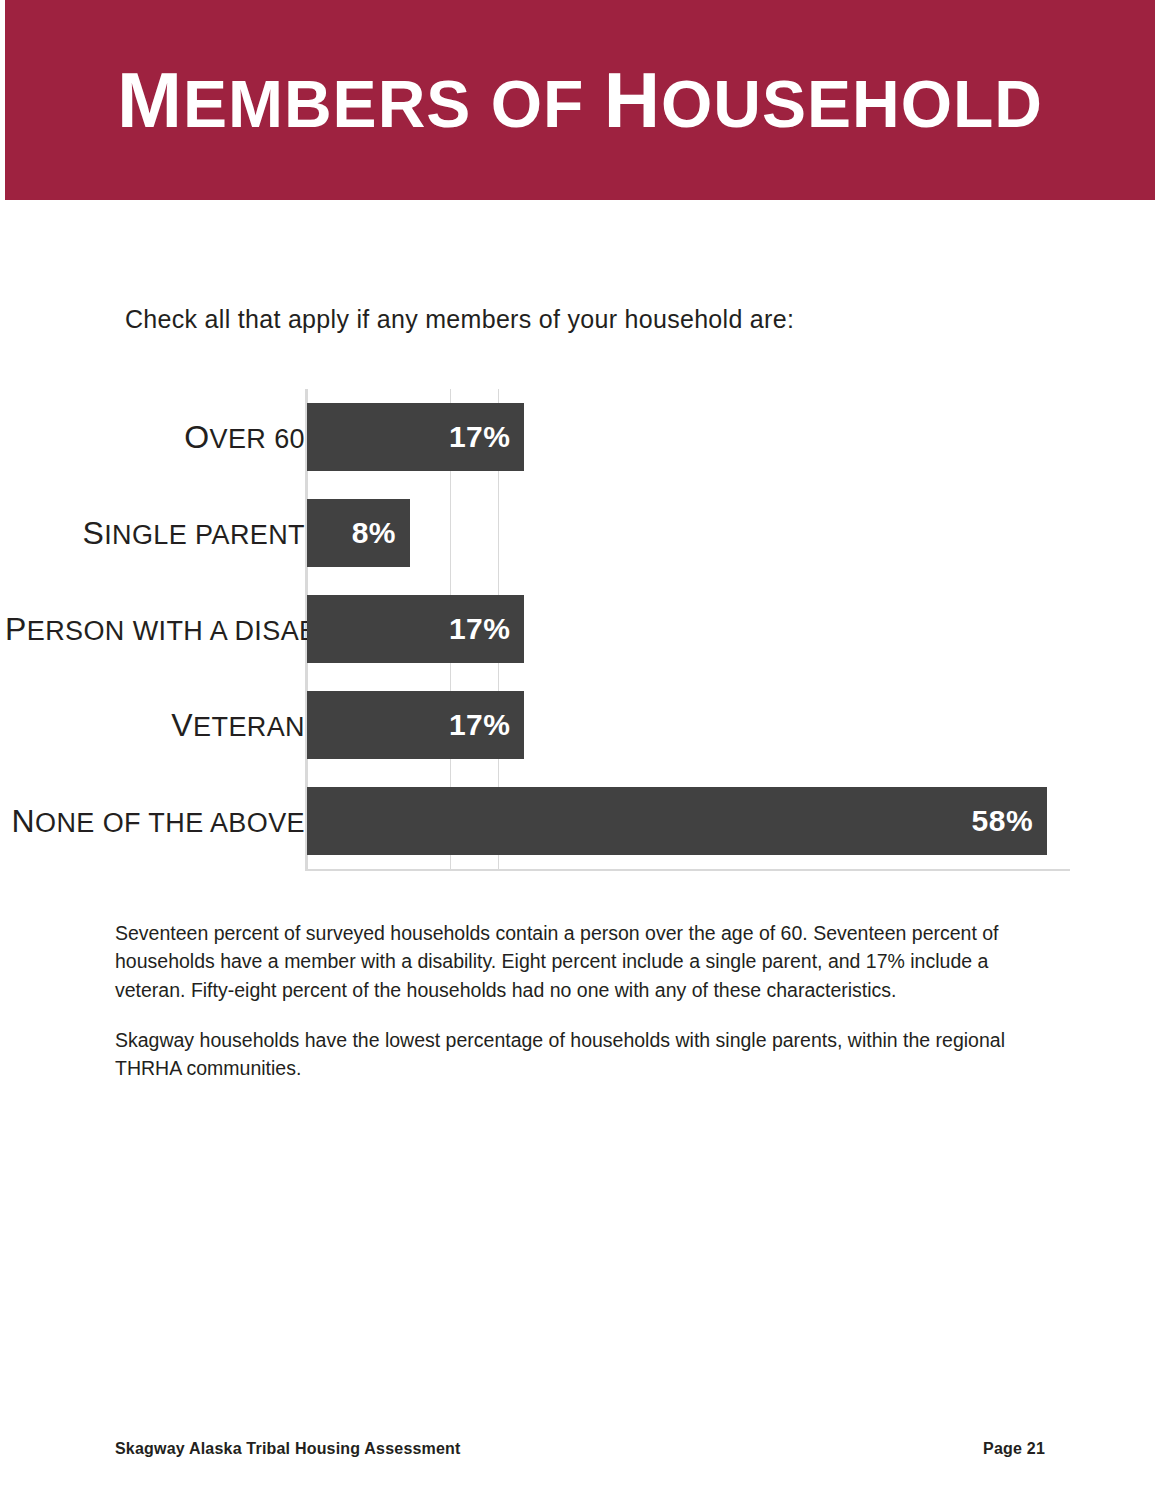MEMBERS OF HOUSEHOLD
Check all that apply if any members of your household are:
| O VER 60 | 17% |
| S INGLE PARENT | 8% |
| P ERSON WITH A DISABILITY | 17% |
| V ETERAN | 17% |
| N ONE OF THE ABOVE | 58% |
Seventeen percent of surveyed households contain a person over the age of 60. Seventeen percent of households have a member with a disability. Eight percent include a single parent, and 17% include a veteran. Fifty-eight percent of the households had no one with any of these characteristics.
Skagway households have the lowest percentage of households with single parents, within the regional THRHA communities.
Skagway Alaska Tribal Housing Assessment
Page 21